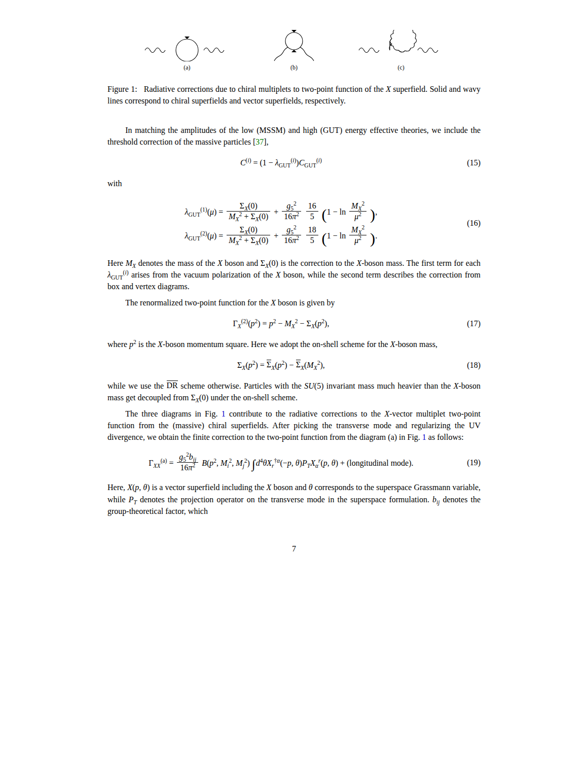(a)
(b)
(c)
Figure 1: Radiative corrections due to chiral multiplets to two-point function of the X superfield. Solid and wavy lines correspond to chiral superfields and vector superfields, respectively.
In matching the amplitudes of the low (MSSM) and high (GUT) energy effective theories, we include the threshold correction of the massive particles [37],
C(i) = (1 − λGUT(i))CGUT(i)
(15)
with
λGUT(1)(μ) = ΣX(0) MX2 + ΣX(0) + g5216π2 165 (1 − ln MX2 μ2 ),
λGUT(2)(μ) = ΣX(0) MX2 + ΣX(0) + g5216π2 185 (1 − ln MX2 μ2 ).
(16)
Here MX denotes the mass of the X boson and ΣX(0) is the correction to the X-boson mass. The first term for each λGUT(i) arises from the vacuum polarization of the X boson, while the second term describes the correction from box and vertex diagrams.
The renormalized two-point function for the X boson is given by
ΓX(2)(p2) = p2 − MX2 − ΣX(p2),
(17)
where p2 is the X-boson momentum square. Here we adopt the on-shell scheme for the X-boson mass,
ΣX(p2) = ΣX(p2) − ΣX(MX2),
(18)
while we use the DR scheme otherwise. Particles with the SU(5) invariant mass much heavier than the X-boson mass get decoupled from ΣX(0) under the on-shell scheme.
The three diagrams in Fig. 1 contribute to the radiative corrections to the X-vector multiplet two-point function from the (massive) chiral superfields. After picking the transverse mode and regularizing the UV divergence, we obtain the finite correction to the two-point function from the diagram (a) in Fig. 1 as follows:
ΓXX(a) = g52bij 16π2 B(p2, Mi2, Mj2) ∫d4θXr†α(−p, θ)PTXαr(p, θ) + (longitudinal mode).
(19)
Here, X(p, θ) is a vector superfield including the X boson and θ corresponds to the superspace Grassmann variable, while PT denotes the projection operator on the transverse mode in the superspace formulation. bij denotes the group-theoretical factor, which
7